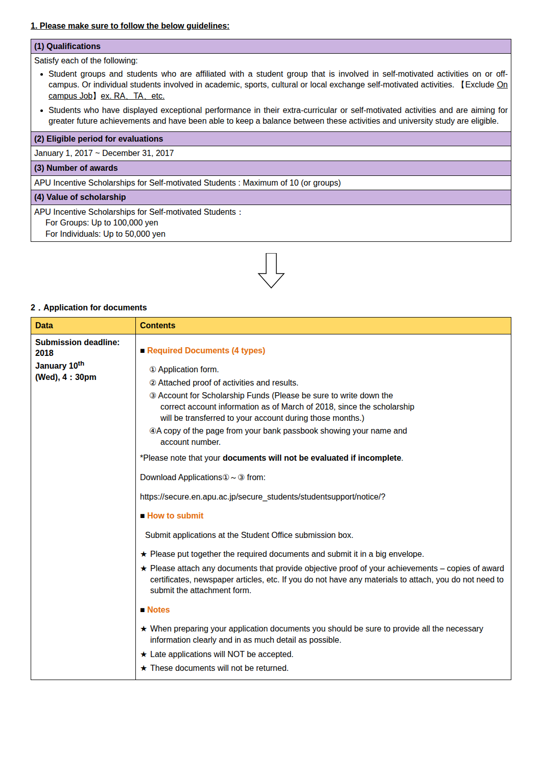1. Please make sure to follow the below guidelines:
| (1) Qualifications |
| --- |
| Satisfy each of the following: Student groups and students who are affiliated with a student group that is involved in self-motivated activities on or off-campus. Or individual students involved in academic, sports, cultural or local exchange self-motivated activities. 【Exclude On campus Job 】 ex. RA、TA、etc. Students who have displayed exceptional performance in their extra-curricular or self-motivated activities and are aiming for greater future achievements and have been able to keep a balance between these activities and university study are eligible. |
| (2) Eligible period for evaluations |
| January 1, 2017 ~ December 31, 2017 |
| (3) Number of awards |
| APU Incentive Scholarships for Self-motivated Students : Maximum of 10 (or groups) |
| (4) Value of scholarship |
| APU Incentive Scholarships for Self-motivated Students： For Groups: Up to 100,000 yen For Individuals: Up to 50,000 yen |
2．Application for documents
| Data | Contents |
| --- | --- |
| Submission deadline: 2018 January 10 th (Wed), 4：30pm | ■ Required Documents (4 types) ① Application form. ② Attached proof of activities and results. ③ Account for Scholarship Funds (Please be sure to write down the correct account information as of March of 2018, since the scholarship will be transferred to your account during those months.) ④A copy of the page from your bank passbook showing your name and account number. *Please note that your documents will not be evaluated if incomplete . Download Applications①～③ from: https://secure.en.apu.ac.jp/secure_students/studentsupport/notice/? ■ How to submit Submit applications at the Student Office submission box. Please put together the required documents and submit it in a big envelope. Please attach any documents that provide objective proof of your achievements – copies of award certificates, newspaper articles, etc. If you do not have any materials to attach, you do not need to submit the attachment form. ■ Notes When preparing your application documents you should be sure to provide all the necessary information clearly and in as much detail as possible. Late applications will NOT be accepted. These documents will not be returned. |